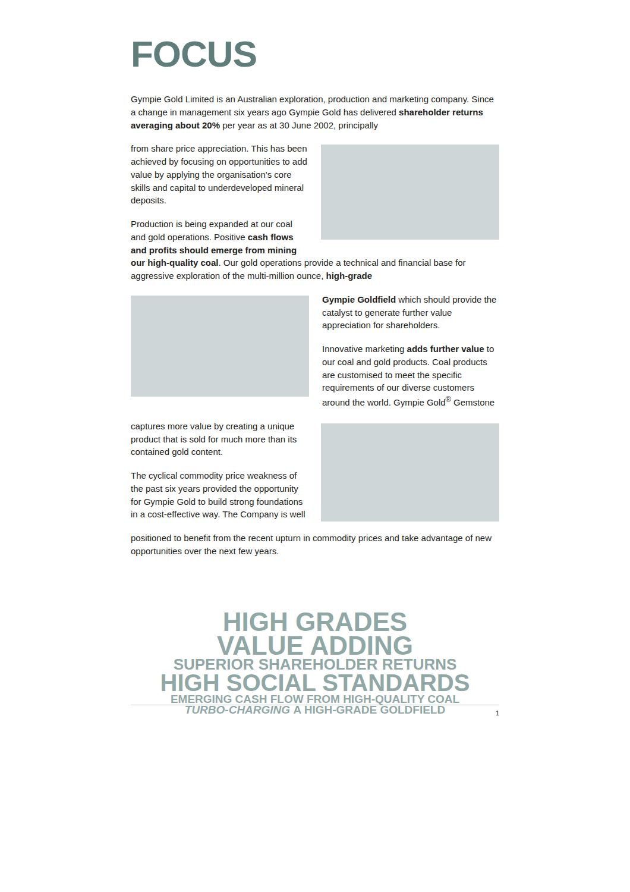FOCUS
Gympie Gold Limited is an Australian exploration, production and marketing company. Since a change in management six years ago Gympie Gold has delivered shareholder returns averaging about 20% per year as at 30 June 2002, principally
from share price appreciation. This has been achieved by focusing on opportunities to add value by applying the organisation's core skills and capital to underdeveloped mineral deposits.
Production is being expanded at our coal and gold operations. Positive cash flows and profits should emerge from mining our high-quality coal. Our gold operations provide a technical and financial base for aggressive exploration of the multi-million ounce, high-grade
Gympie Goldfield which should provide the catalyst to generate further value appreciation for shareholders.
Innovative marketing adds further value to our coal and gold products. Coal products are customised to meet the specific requirements of our diverse customers around the world. Gympie Gold® Gemstone
captures more value by creating a unique product that is sold for much more than its contained gold content.
The cyclical commodity price weakness of the past six years provided the opportunity for Gympie Gold to build strong foundations in a cost-effective way. The Company is well
positioned to benefit from the recent upturn in commodity prices and take advantage of new opportunities over the next few years.
HIGH GRADES
VALUE ADDING
SUPERIOR SHAREHOLDER RETURNS
HIGH SOCIAL STANDARDS
EMERGING CASH FLOW FROM HIGH-QUALITY COAL
TURBO-CHARGING A HIGH-GRADE GOLDFIELD
1